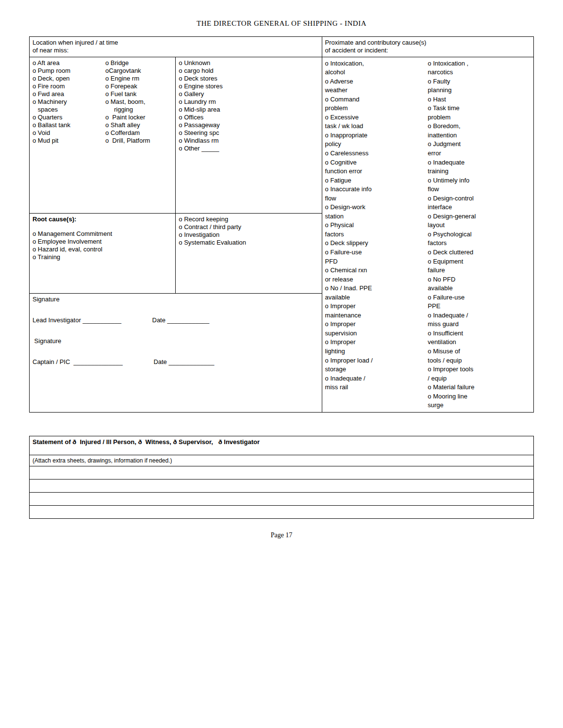THE DIRECTOR GENERAL OF SHIPPING - INDIA
| Location when injured / at time of near miss: | Proximate and contributory cause(s) of accident or incident: |
| o Aft area o Pump room o Deck, open o Fire room o Fwd area o Machinery spaces o Quarters o Ballast tank o Void o Mud pit o Bridge oCargovtank o Engine rm o Forepeak o Fuel tank o Mast, boom, rigging o Paint locker o Shaft alley o Cofferdam o Drill, Platform | o Unknown o cargo hold o Deck stores o Engine stores o Gallery o Laundry rm o Mid-slip area o Offices o Passageway o Steering spc o Windlass rm o Other _____ | o Intoxication, alcohol o Adverse weather o Command problem o Excessive task / wk load o Inappropriate policy o Carelessness o Cognitive function error o Fatigue o Inaccurate info flow o Design-work station o Physical factors o Deck slippery o Failure-use PFD o Chemical rxn or release o No / Inad. PPE available o Improper maintenance o Improper supervision o Improper lighting o Improper load / storage o Inadequate / miss rail o Intoxication , narcotics o Faulty planning o Hast o Task time problem o Boredom, inattention o Judgment error o Inadequate training o Untimely info flow o Design-control interface o Design-general layout o Psychological factors o Deck cluttered o Equipment failure o No PFD available o Failure-use PPE o Inadequate / miss guard o Insufficient ventilation o Misuse of tools / equip o Improper tools / equip o Material failure o Mooring line surge |
| Root cause(s): o Management Commitment o Employee Involvement o Hazard id, eval, control o Training | o Record keeping o Contract / third party o Investigation o Systematic Evaluation |
| Signature Lead Investigator ___________ Date ____________ Signature Captain / PIC ______________ Date _____________ |
| Statement of ð Injured / Ill Person, ð Witness, ð Supervisor, ð Investigator |
| (Attach extra sheets, drawings, information if needed.) |
Page 17